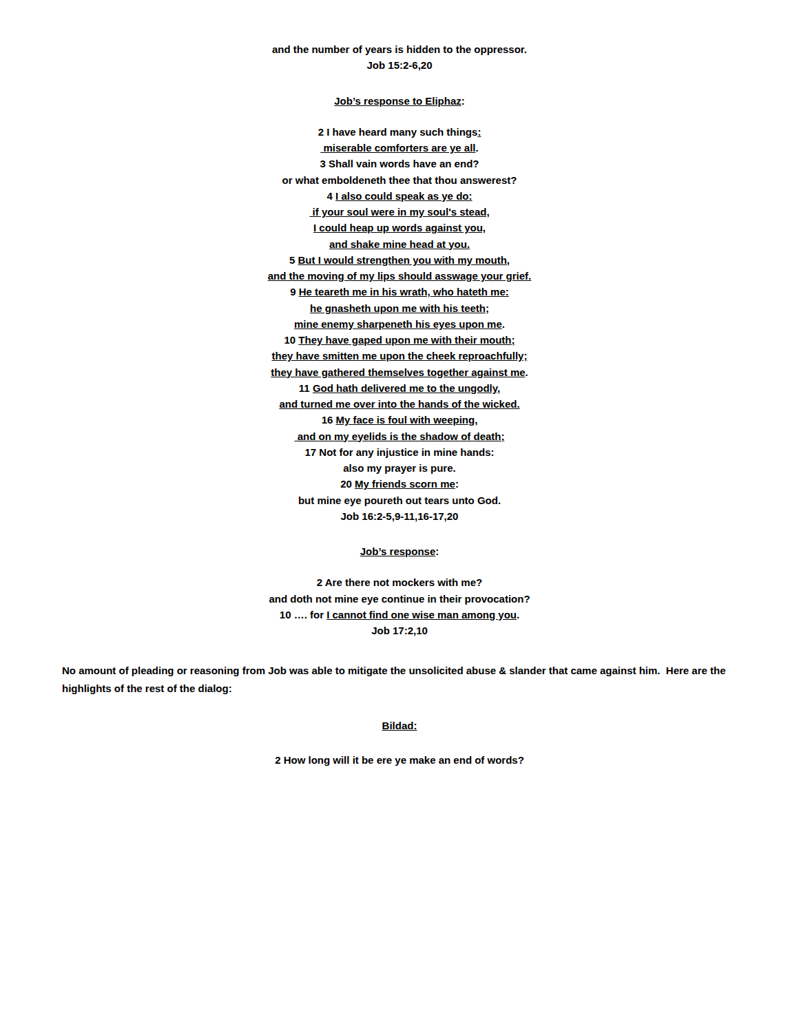and the number of years is hidden to the oppressor.
Job 15:2-6,20
Job’s response to Eliphaz:
2 I have heard many such things:
miserable comforters are ye all.
3 Shall vain words have an end?
or what emboldeneth thee that thou answerest?
4 I also could speak as ye do:
if your soul were in my soul's stead,
I could heap up words against you,
and shake mine head at you.
5 But I would strengthen you with my mouth,
and the moving of my lips should asswage your grief.
9 He teareth me in his wrath, who hateth me:
he gnasheth upon me with his teeth;
mine enemy sharpeneth his eyes upon me.
10 They have gaped upon me with their mouth;
they have smitten me upon the cheek reproachfully;
they have gathered themselves together against me.
11 God hath delivered me to the ungodly,
and turned me over into the hands of the wicked.
16 My face is foul with weeping,
and on my eyelids is the shadow of death;
17 Not for any injustice in mine hands:
also my prayer is pure.
20 My friends scorn me:
but mine eye poureth out tears unto God.
Job 16:2-5,9-11,16-17,20
Job’s response:
2 Are there not mockers with me?
and doth not mine eye continue in their provocation?
10 …. for I cannot find one wise man among you.
Job 17:2,10
No amount of pleading or reasoning from Job was able to mitigate the unsolicited abuse & slander that came against him. Here are the highlights of the rest of the dialog:
Bildad:
2 How long will it be ere ye make an end of words?